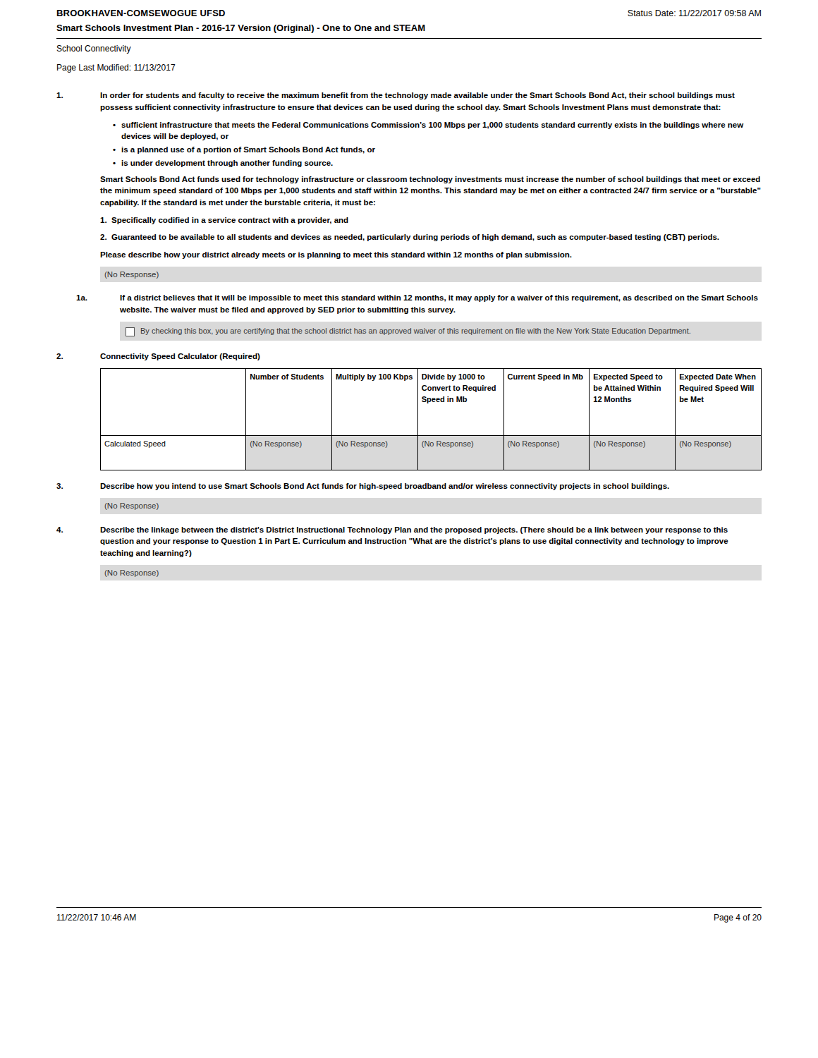BROOKHAVEN-COMSEWOGUE UFSD
Status Date: 11/22/2017 09:58 AM
Smart Schools Investment Plan - 2016-17 Version (Original) - One to One and STEAM
School Connectivity
Page Last Modified: 11/13/2017
1.
In order for students and faculty to receive the maximum benefit from the technology made available under the Smart Schools Bond Act, their school buildings must possess sufficient connectivity infrastructure to ensure that devices can be used during the school day. Smart Schools Investment Plans must demonstrate that:
sufficient infrastructure that meets the Federal Communications Commission’s 100 Mbps per 1,000 students standard currently exists in the buildings where new devices will be deployed, or
is a planned use of a portion of Smart Schools Bond Act funds, or
is under development through another funding source.
Smart Schools Bond Act funds used for technology infrastructure or classroom technology investments must increase the number of school buildings that meet or exceed the minimum speed standard of 100 Mbps per 1,000 students and staff within 12 months. This standard may be met on either a contracted 24/7 firm service or a "burstable" capability. If the standard is met under the burstable criteria, it must be:
1. Specifically codified in a service contract with a provider, and
2. Guaranteed to be available to all students and devices as needed, particularly during periods of high demand, such as computer-based testing (CBT) periods.
Please describe how your district already meets or is planning to meet this standard within 12 months of plan submission.
(No Response)
1a.
If a district believes that it will be impossible to meet this standard within 12 months, it may apply for a waiver of this requirement, as described on the Smart Schools website. The waiver must be filed and approved by SED prior to submitting this survey.
By checking this box, you are certifying that the school district has an approved waiver of this requirement on file with the New York State Education Department.
2.
Connectivity Speed Calculator (Required)
| | Number of Students | Multiply by 100 Kbps | Divide by 1000 to Convert to Required Speed in Mb | Current Speed in Mb | Expected Speed to be Attained Within 12 Months | Expected Date When Required Speed Will be Met |
| --- | --- | --- | --- | --- | --- | --- |
| Calculated Speed | (No Response) | (No Response) | (No Response) | (No Response) | (No Response) | (No Response) |
3.
Describe how you intend to use Smart Schools Bond Act funds for high-speed broadband and/or wireless connectivity projects in school buildings.
(No Response)
4.
Describe the linkage between the district's District Instructional Technology Plan and the proposed projects. (There should be a link between your response to this question and your response to Question 1 in Part E. Curriculum and Instruction "What are the district's plans to use digital connectivity and technology to improve teaching and learning?)
(No Response)
11/22/2017 10:46 AM
Page 4 of 20